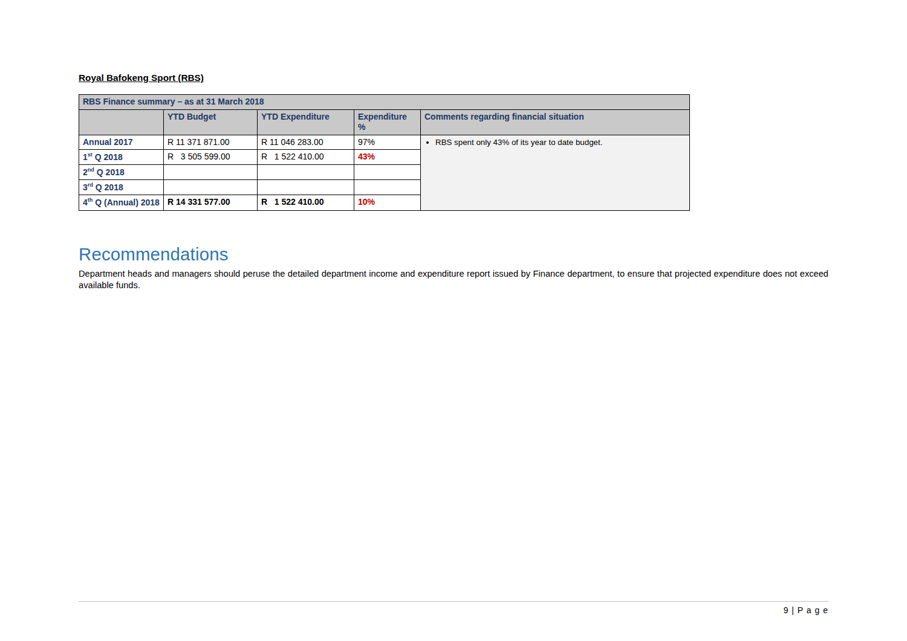Royal Bafokeng Sport (RBS)
| RBS Finance summary – as at 31 March 2018 |
| | YTD Budget | YTD Expenditure | Expenditure % | Comments regarding financial situation |
| Annual 2017 | R 11 371 871.00 | R 11 046 283.00 | 97% | RBS spent only 43% of its year to date budget. |
| 1 st Q 2018 | R 3 505 599.00 | R 1 522 410.00 | 43% |
| 2 nd Q 2018 | | | |
| 3 rd Q 2018 | | | |
| 4 th Q (Annual) 2018 | R 14 331 577.00 | R 1 522 410.00 | 10% |
Recommendations
Department heads and managers should peruse the detailed department income and expenditure report issued by Finance department, to ensure that projected expenditure does not exceed available funds.
9 | P a g e